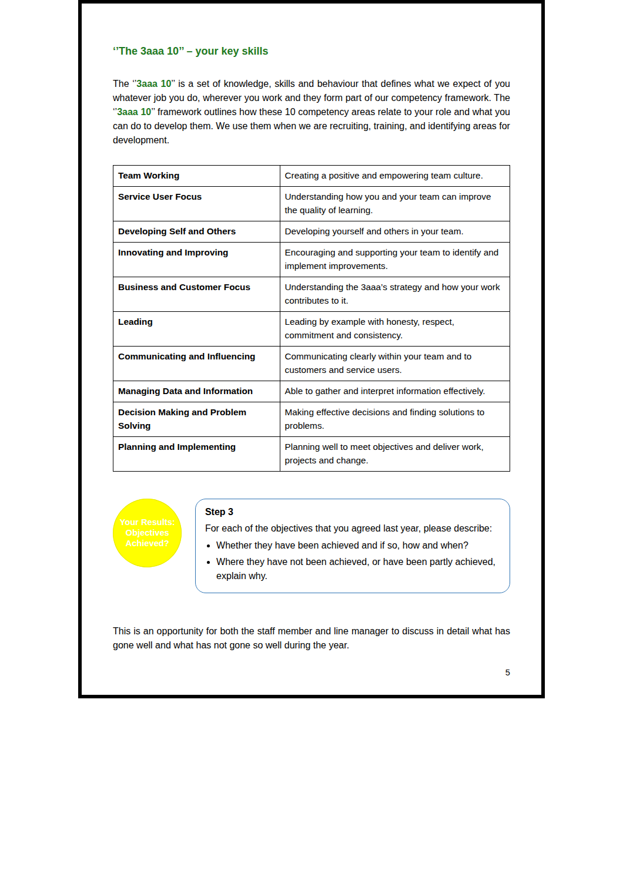‘’The 3aaa 10’’ – your key skills
The ‘’3aaa 10’’ is a set of knowledge, skills and behaviour that defines what we expect of you whatever job you do, wherever you work and they form part of our competency framework. The ‘’3aaa 10’’ framework outlines how these 10 competency areas relate to your role and what you can do to develop them. We use them when we are recruiting, training, and identifying areas for development.
| Team Working | Creating a positive and empowering team culture. |
| Service User Focus | Understanding how you and your team can improve the quality of learning. |
| Developing Self and Others | Developing yourself and others in your team. |
| Innovating and Improving | Encouraging and supporting your team to identify and implement improvements. |
| Business and Customer Focus | Understanding the 3aaa’s strategy and how your work contributes to it. |
| Leading | Leading by example with honesty, respect, commitment and consistency. |
| Communicating and Influencing | Communicating clearly within your team and to customers and service users. |
| Managing Data and Information | Able to gather and interpret information effectively. |
| Decision Making and Problem Solving | Making effective decisions and finding solutions to problems. |
| Planning and Implementing | Planning well to meet objectives and deliver work, projects and change. |
Your Results: Objectives Achieved?
Step 3
For each of the objectives that you agreed last year, please describe:
Whether they have been achieved and if so, how and when?
Where they have not been achieved, or have been partly achieved, explain why.
This is an opportunity for both the staff member and line manager to discuss in detail what has gone well and what has not gone so well during the year.
5